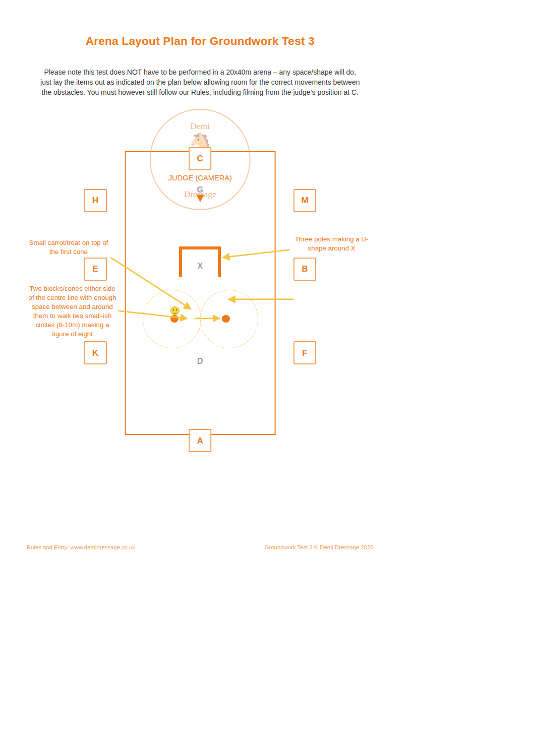Arena Layout Plan for Groundwork Test 3
Please note this test does NOT have to be performed in a 20x40m arena – any space/shape will do, just lay the items out as indicated on the plan below allowing room for the correct movements between the obstacles. You must however still follow our Rules, including filming from the judge’s position at C.
Demi
🐴
Dressage
C
H
M
E
B
K
F
A
JUDGE (CAMERA)
G
X
D
Three poles making a U-shape around X
Small carrot/treat on top of the first cone
Two blocks/cones either side of the centre line with enough space between and around them to walk two small-ish circles (8-10m) making a figure of eight
Rules and Entry: www.demidressage.co.uk Groundwork Test 3 © Demi Dressage 2020